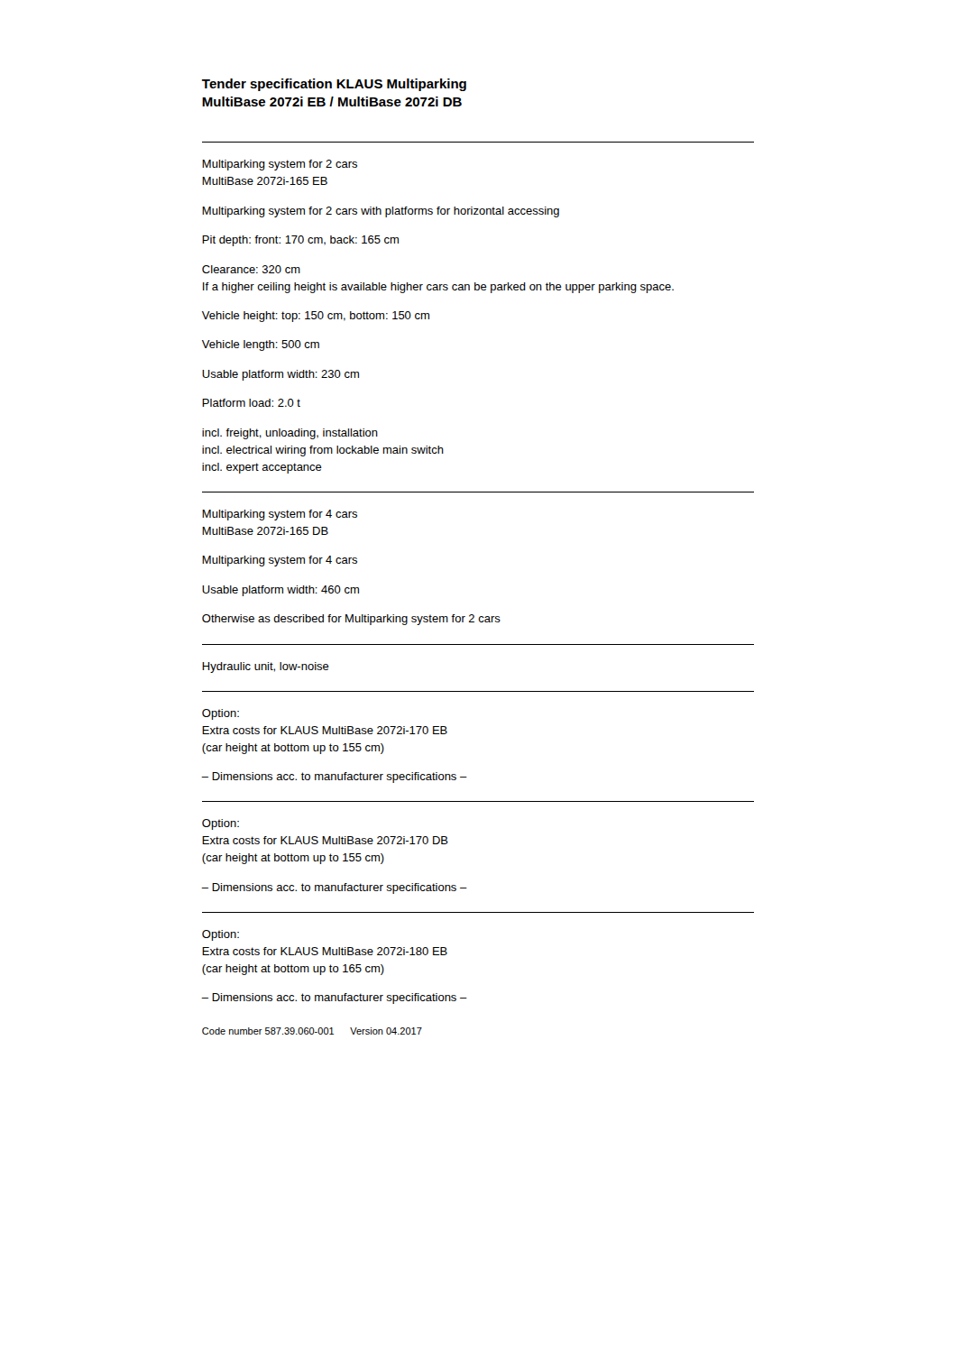Tender specification KLAUS Multiparking
MultiBase 2072i EB / MultiBase 2072i DB
Multiparking system for 2 cars
MultiBase 2072i-165 EB
Multiparking system for 2 cars with platforms for horizontal accessing
Pit depth: front: 170 cm, back: 165 cm
Clearance: 320 cm
If a higher ceiling height is available higher cars can be parked on the upper parking space.
Vehicle height: top: 150 cm, bottom: 150 cm
Vehicle length: 500 cm
Usable platform width: 230 cm
Platform load: 2.0 t
incl. freight, unloading, installation
incl. electrical wiring from lockable main switch
incl. expert acceptance
Multiparking system for 4 cars
MultiBase 2072i-165 DB
Multiparking system for 4 cars
Usable platform width: 460 cm
Otherwise as described for Multiparking system for 2 cars
Hydraulic unit, low-noise
Option:
Extra costs for KLAUS MultiBase 2072i-170 EB
(car height at bottom up to 155 cm)
– Dimensions acc. to manufacturer specifications –
Option:
Extra costs for KLAUS MultiBase 2072i-170 DB
(car height at bottom up to 155 cm)
– Dimensions acc. to manufacturer specifications –
Option:
Extra costs for KLAUS MultiBase 2072i-180 EB
(car height at bottom up to 165 cm)
– Dimensions acc. to manufacturer specifications –
Code number 587.39.060-001 Version 04.2017